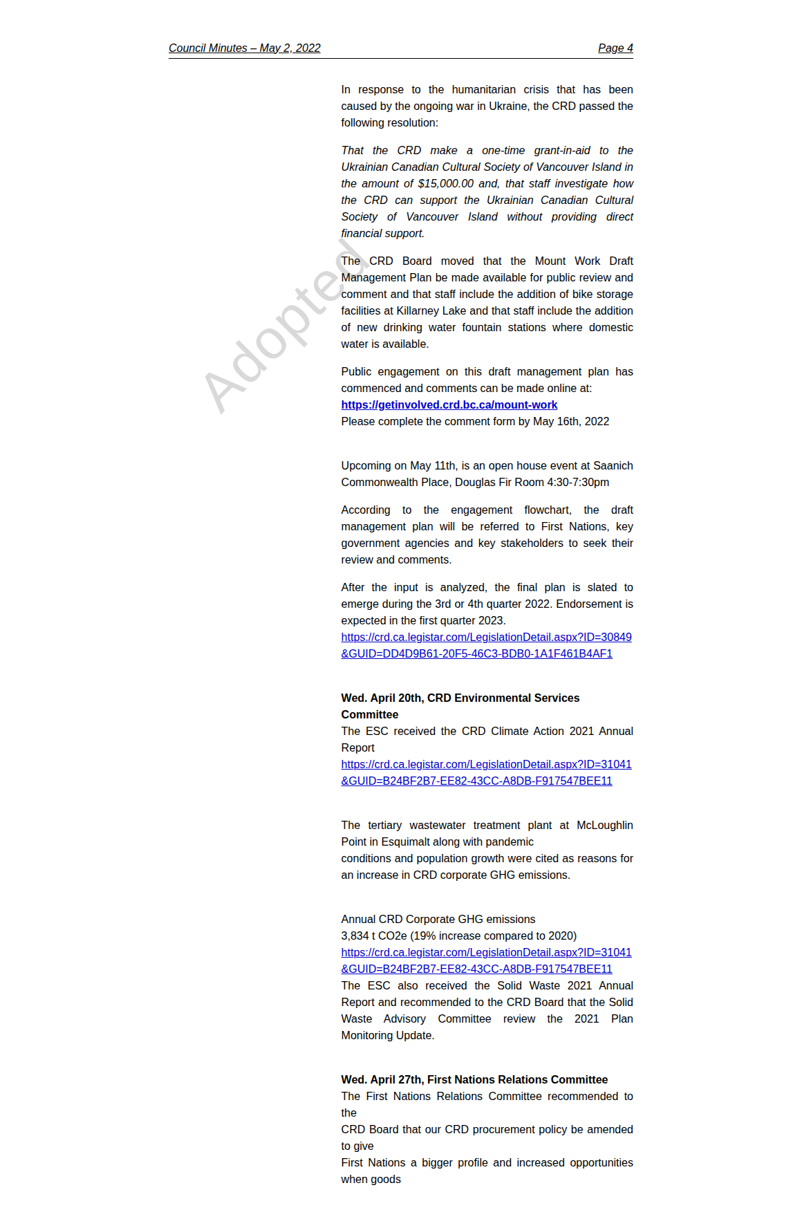Adopted
Council Minutes – May 2, 2022 Page 4
In response to the humanitarian crisis that has been caused by the ongoing war in Ukraine, the CRD passed the following resolution:
That the CRD make a one-time grant-in-aid to the Ukrainian Canadian Cultural Society of Vancouver Island in the amount of $15,000.00 and, that staff investigate how the CRD can support the Ukrainian Canadian Cultural Society of Vancouver Island without providing direct financial support.
The CRD Board moved that the Mount Work Draft Management Plan be made available for public review and comment and that staff include the addition of bike storage facilities at Killarney Lake and that staff include the addition of new drinking water fountain stations where domestic water is available.
Public engagement on this draft management plan has commenced and comments can be made online at:
https://getinvolved.crd.bc.ca/mount-work
Please complete the comment form by May 16th, 2022
Upcoming on May 11th, is an open house event at Saanich Commonwealth Place, Douglas Fir Room 4:30-7:30pm
According to the engagement flowchart, the draft management plan will be referred to First Nations, key government agencies and key stakeholders to seek their review and comments.
After the input is analyzed, the final plan is slated to emerge during the 3rd or 4th quarter 2022. Endorsement is expected in the first quarter 2023.
https://crd.ca.legistar.com/LegislationDetail.aspx?ID=30849&GUID=DD4D9B61-20F5-46C3-BDB0-1A1F461B4AF1
Wed. April 20th, CRD Environmental Services Committee
The ESC received the CRD Climate Action 2021 Annual Report
https://crd.ca.legistar.com/LegislationDetail.aspx?ID=31041&GUID=B24BF2B7-EE82-43CC-A8DB-F917547BEE11
The tertiary wastewater treatment plant at McLoughlin Point in Esquimalt along with pandemic
conditions and population growth were cited as reasons for an increase in CRD corporate GHG emissions.
Annual CRD Corporate GHG emissions
3,834 t CO2e (19% increase compared to 2020)
https://crd.ca.legistar.com/LegislationDetail.aspx?ID=31041&GUID=B24BF2B7-EE82-43CC-A8DB-F917547BEE11
The ESC also received the Solid Waste 2021 Annual Report and recommended to the CRD Board that the Solid Waste Advisory Committee review the 2021 Plan Monitoring Update.
Wed. April 27th, First Nations Relations Committee
The First Nations Relations Committee recommended to the
CRD Board that our CRD procurement policy be amended to give
First Nations a bigger profile and increased opportunities when goods